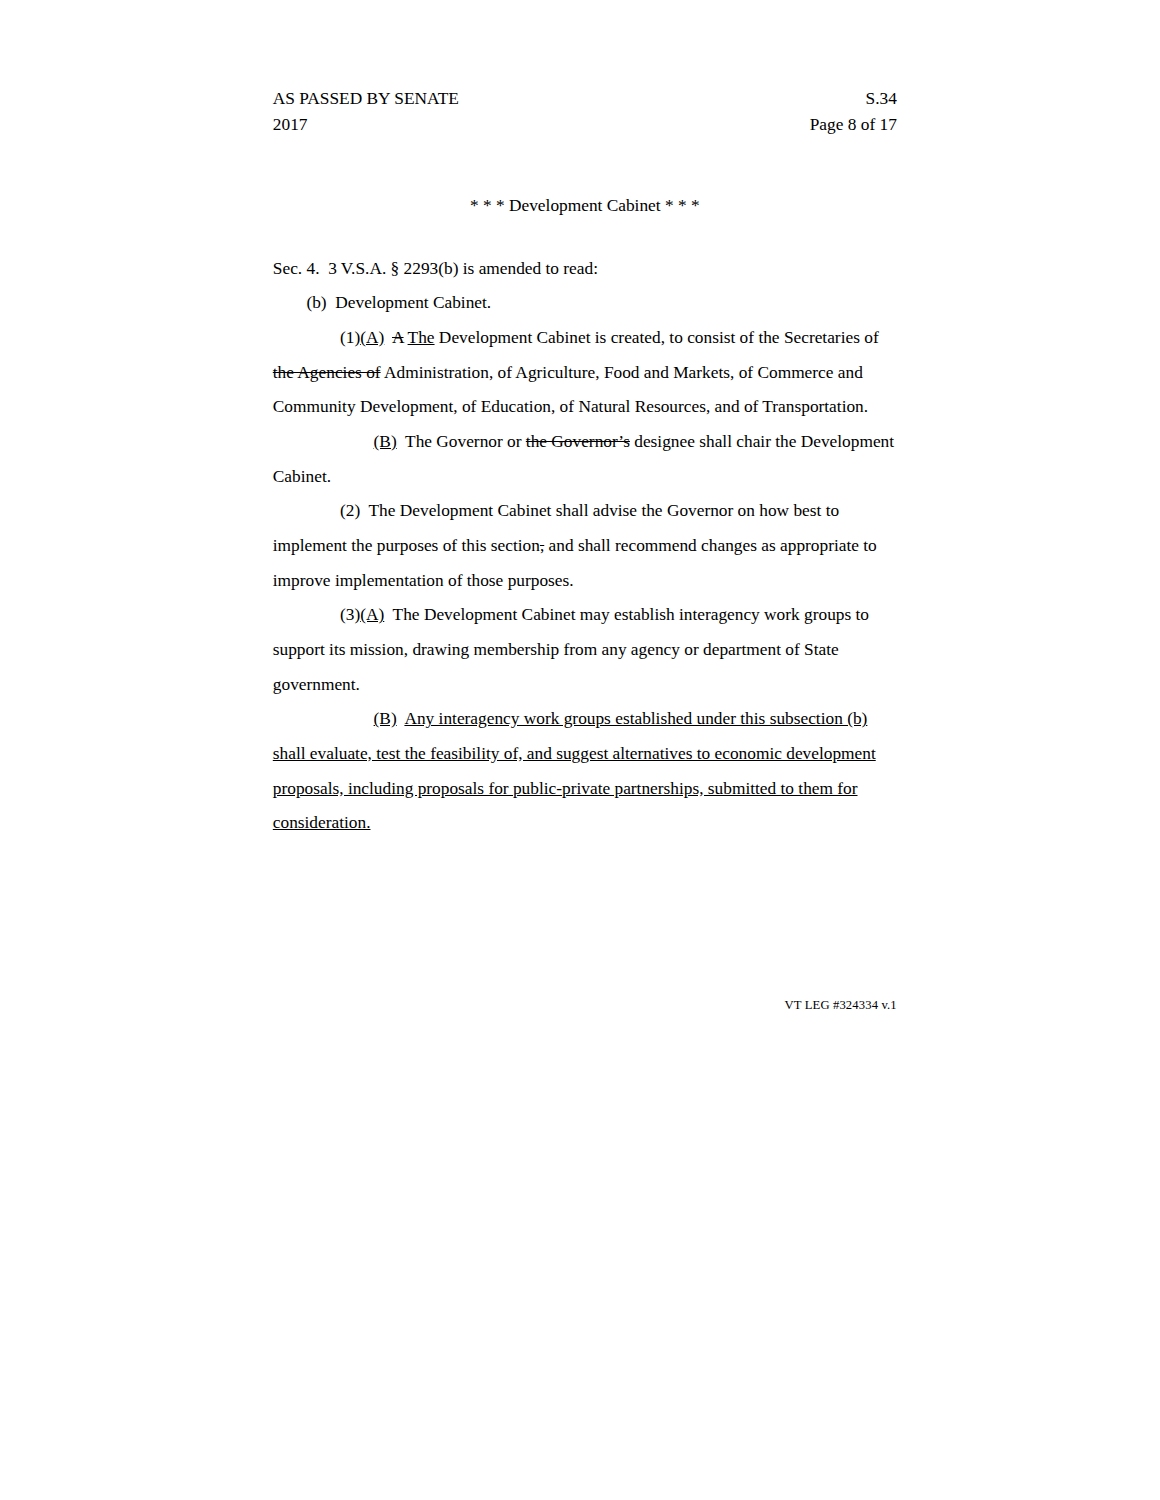AS PASSED BY SENATE 2017
S.34 Page 8 of 17
* * * Development Cabinet * * *
Sec. 4. 3 V.S.A. § 2293(b) is amended to read:
(b) Development Cabinet.
(1)(A) A The Development Cabinet is created, to consist of the Secretaries of the Agencies of Administration, of Agriculture, Food and Markets, of Commerce and Community Development, of Education, of Natural Resources, and of Transportation.
(B) The Governor or the Governor’s designee shall chair the Development Cabinet.
(2) The Development Cabinet shall advise the Governor on how best to implement the purposes of this section, and shall recommend changes as appropriate to improve implementation of those purposes.
(3)(A) The Development Cabinet may establish interagency work groups to support its mission, drawing membership from any agency or department of State government.
(B) Any interagency work groups established under this subsection (b) shall evaluate, test the feasibility of, and suggest alternatives to economic development proposals, including proposals for public-private partnerships, submitted to them for consideration.
VT LEG #324334 v.1